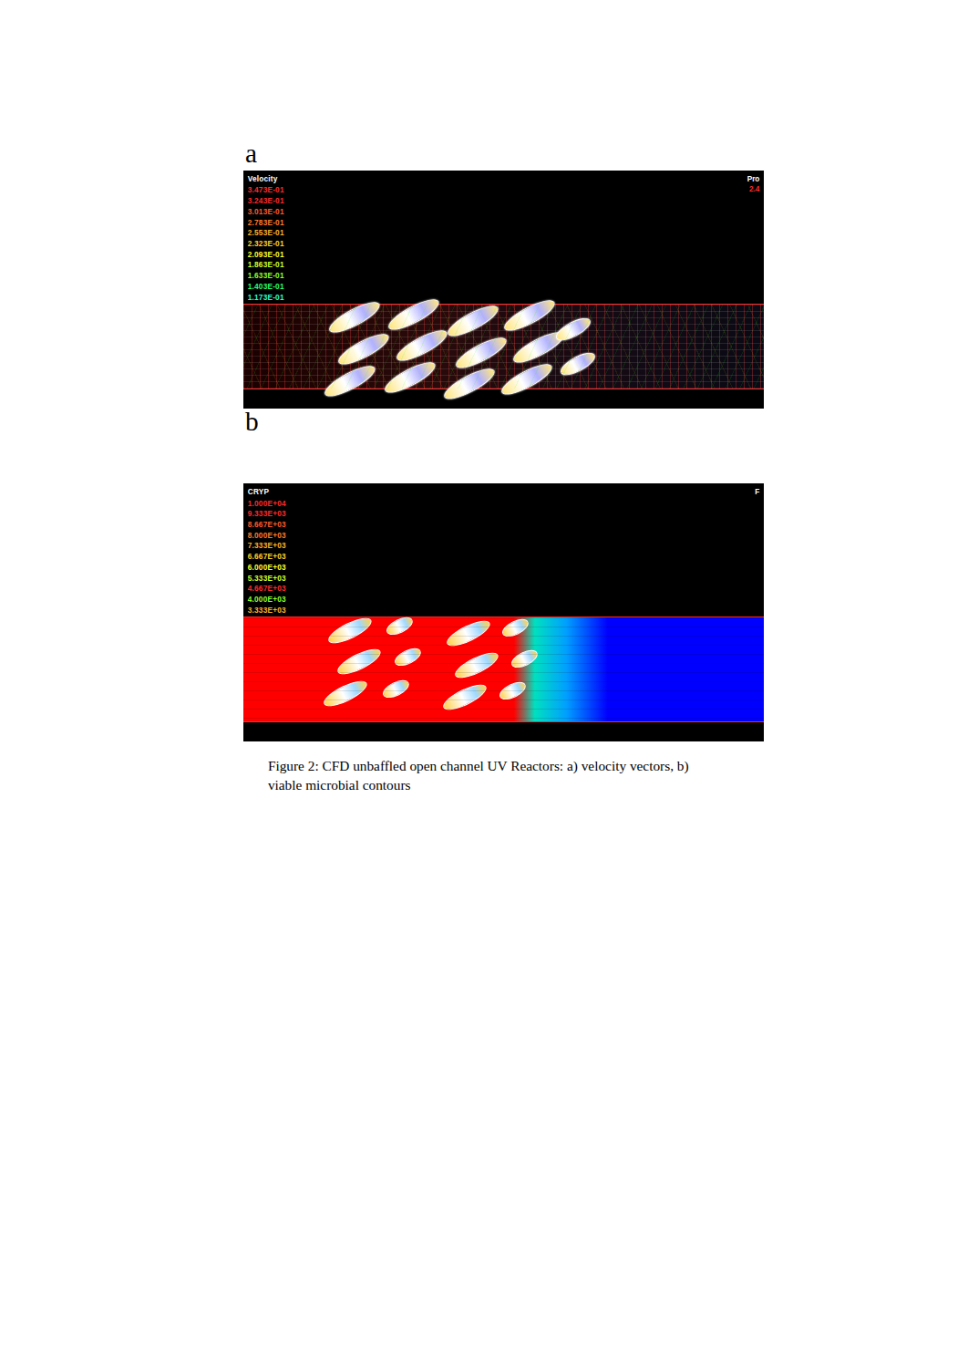a
Velocity
3.473E-01
3.243E-01
3.013E-01
2.783E-01
2.553E-01
2.323E-01
2.093E-01
1.863E-01
1.633E-01
1.403E-01
1.173E-01
9.430E-02
7.130E-02
4.831E-02
2.531E-02
2.317E-03
Pro
2.4
b
CRYP
1.000E+04
9.333E+03
8.667E+03
8.000E+03
7.333E+03
6.667E+03
6.000E+03
5.333E+03
4.667E+03
4.000E+03
3.333E+03
2.667E+03
2.000E+03
1.333E+03
6.667E+02
0.000E+00
F
Figure 2: CFD unbaffled open channel UV Reactors: a) velocity vectors, b) viable microbial contours